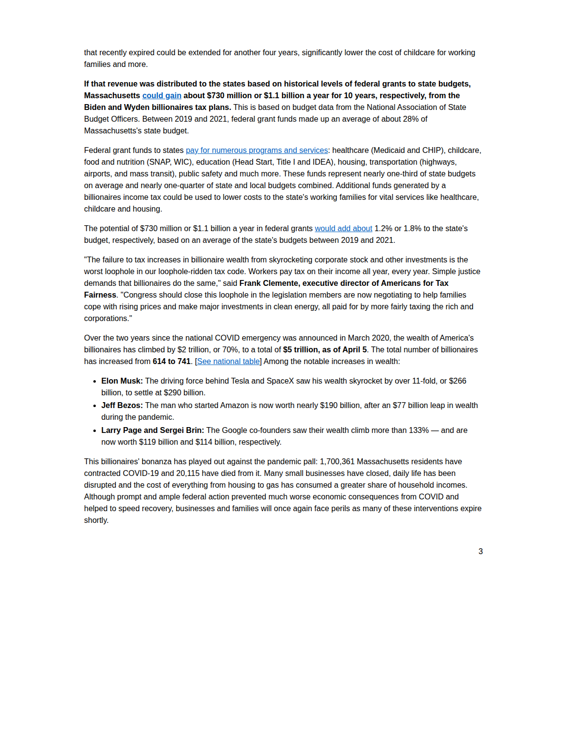that recently expired could be extended for another four years, significantly lower the cost of childcare for working families and more.
If that revenue was distributed to the states based on historical levels of federal grants to state budgets, Massachusetts could gain about $730 million or $1.1 billion a year for 10 years, respectively, from the Biden and Wyden billionaires tax plans. This is based on budget data from the National Association of State Budget Officers. Between 2019 and 2021, federal grant funds made up an average of about 28% of Massachusetts's state budget.
Federal grant funds to states pay for numerous programs and services: healthcare (Medicaid and CHIP), childcare, food and nutrition (SNAP, WIC), education (Head Start, Title I and IDEA), housing, transportation (highways, airports, and mass transit), public safety and much more. These funds represent nearly one-third of state budgets on average and nearly one-quarter of state and local budgets combined. Additional funds generated by a billionaires income tax could be used to lower costs to the state's working families for vital services like healthcare, childcare and housing.
The potential of $730 million or $1.1 billion a year in federal grants would add about 1.2% or 1.8% to the state's budget, respectively, based on an average of the state's budgets between 2019 and 2021.
"The failure to tax increases in billionaire wealth from skyrocketing corporate stock and other investments is the worst loophole in our loophole-ridden tax code. Workers pay tax on their income all year, every year. Simple justice demands that billionaires do the same," said Frank Clemente, executive director of Americans for Tax Fairness. "Congress should close this loophole in the legislation members are now negotiating to help families cope with rising prices and make major investments in clean energy, all paid for by more fairly taxing the rich and corporations."
Over the two years since the national COVID emergency was announced in March 2020, the wealth of America's billionaires has climbed by $2 trillion, or 70%, to a total of $5 trillion, as of April 5. The total number of billionaires has increased from 614 to 741. [See national table] Among the notable increases in wealth:
Elon Musk: The driving force behind Tesla and SpaceX saw his wealth skyrocket by over 11-fold, or $266 billion, to settle at $290 billion.
Jeff Bezos: The man who started Amazon is now worth nearly $190 billion, after an $77 billion leap in wealth during the pandemic.
Larry Page and Sergei Brin: The Google co-founders saw their wealth climb more than 133% — and are now worth $119 billion and $114 billion, respectively.
This billionaires' bonanza has played out against the pandemic pall: 1,700,361 Massachusetts residents have contracted COVID-19 and 20,115 have died from it. Many small businesses have closed, daily life has been disrupted and the cost of everything from housing to gas has consumed a greater share of household incomes. Although prompt and ample federal action prevented much worse economic consequences from COVID and helped to speed recovery, businesses and families will once again face perils as many of these interventions expire shortly.
3